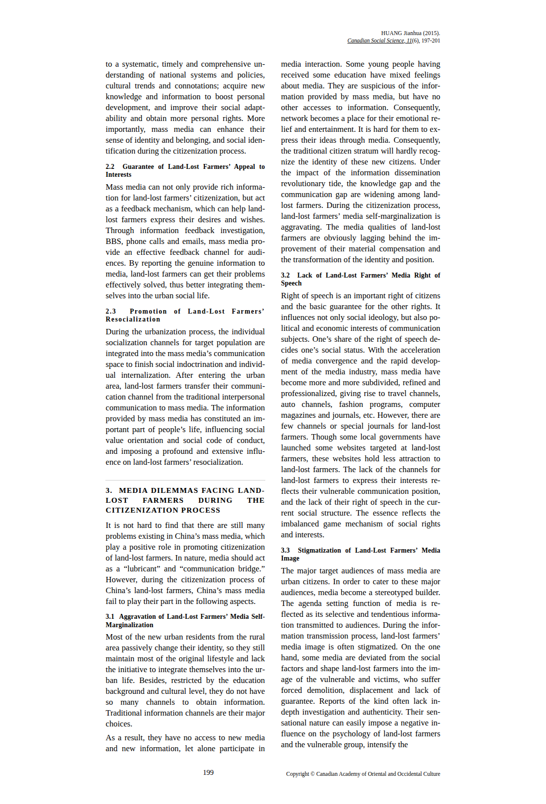HUANG Jianhua (2015).
Canadian Social Science, 11(6), 197-201
to a systematic, timely and comprehensive understanding of national systems and policies, cultural trends and connotations; acquire new knowledge and information to boost personal development, and improve their social adaptability and obtain more personal rights. More importantly, mass media can enhance their sense of identity and belonging, and social identification during the citizenization process.
2.2 Guarantee of Land-Lost Farmers’ Appeal to Interests
Mass media can not only provide rich information for land-lost farmers’ citizenization, but act as a feedback mechanism, which can help land-lost farmers express their desires and wishes. Through information feedback investigation, BBS, phone calls and emails, mass media provide an effective feedback channel for audiences. By reporting the genuine information to media, land-lost farmers can get their problems effectively solved, thus better integrating themselves into the urban social life.
2.3 Promotion of Land-Lost Farmers’ Resocialization
During the urbanization process, the individual socialization channels for target population are integrated into the mass media’s communication space to finish social indoctrination and individual internalization. After entering the urban area, land-lost farmers transfer their communication channel from the traditional interpersonal communication to mass media. The information provided by mass media has constituted an important part of people’s life, influencing social value orientation and social code of conduct, and imposing a profound and extensive influence on land-lost farmers’ resocialization.
3. MEDIA DILEMMAS FACING LAND-LOST FARMERS DURING THE CITIZENIZATION PROCESS
It is not hard to find that there are still many problems existing in China’s mass media, which play a positive role in promoting citizenization of land-lost farmers. In nature, media should act as a “lubricant” and “communication bridge.” However, during the citizenization process of China’s land-lost farmers, China’s mass media fail to play their part in the following aspects.
3.1 Aggravation of Land-Lost Farmers’ Media Self-Marginalization
Most of the new urban residents from the rural area passively change their identity, so they still maintain most of the original lifestyle and lack the initiative to integrate themselves into the urban life. Besides, restricted by the education background and cultural level, they do not have so many channels to obtain information. Traditional information channels are their major choices.
As a result, they have no access to new media and new information, let alone participate in media interaction. Some young people having received some education have mixed feelings about media. They are suspicious of the information provided by mass media, but have no other accesses to information. Consequently, network becomes a place for their emotional relief and entertainment. It is hard for them to express their ideas through media. Consequently, the traditional citizen stratum will hardly recognize the identity of these new citizens. Under the impact of the information dissemination revolutionary tide, the knowledge gap and the communication gap are widening among land-lost farmers. During the citizenization process, land-lost farmers’ media self-marginalization is aggravating. The media qualities of land-lost farmers are obviously lagging behind the improvement of their material compensation and the transformation of the identity and position.
3.2 Lack of Land-Lost Farmers’ Media Right of Speech
Right of speech is an important right of citizens and the basic guarantee for the other rights. It influences not only social ideology, but also political and economic interests of communication subjects. One’s share of the right of speech decides one’s social status. With the acceleration of media convergence and the rapid development of the media industry, mass media have become more and more subdivided, refined and professionalized, giving rise to travel channels, auto channels, fashion programs, computer magazines and journals, etc. However, there are few channels or special journals for land-lost farmers. Though some local governments have launched some websites targeted at land-lost farmers, these websites hold less attraction to land-lost farmers. The lack of the channels for land-lost farmers to express their interests reflects their vulnerable communication position, and the lack of their right of speech in the current social structure. The essence reflects the imbalanced game mechanism of social rights and interests.
3.3 Stigmatization of Land-Lost Farmers’ Media Image
The major target audiences of mass media are urban citizens. In order to cater to these major audiences, media become a stereotyped builder. The agenda setting function of media is reflected as its selective and tendentious information transmitted to audiences. During the information transmission process, land-lost farmers’ media image is often stigmatized. On the one hand, some media are deviated from the social factors and shape land-lost farmers into the image of the vulnerable and victims, who suffer forced demolition, displacement and lack of guarantee. Reports of the kind often lack in-depth investigation and authenticity. Their sensational nature can easily impose a negative influence on the psychology of land-lost farmers and the vulnerable group, intensify the
199
Copyright © Canadian Academy of Oriental and Occidental Culture